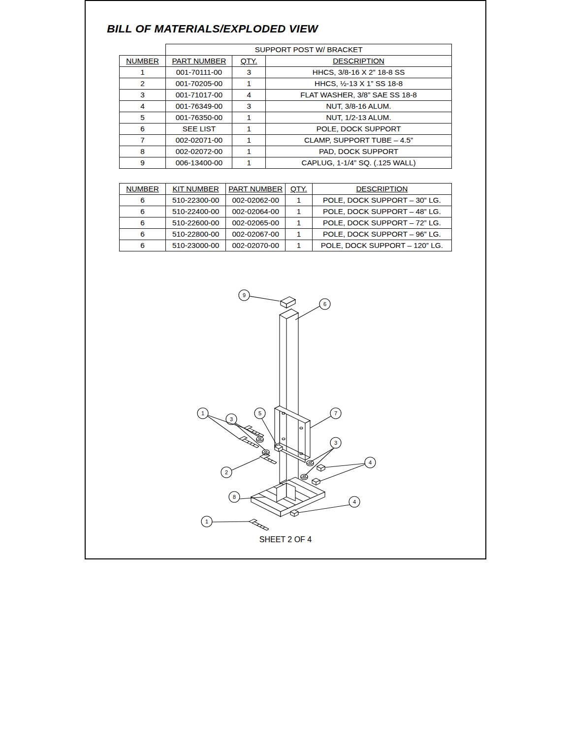BILL OF MATERIALS/EXPLODED VIEW
| | SUPPORT POST W/ BRACKET |
| NUMBER | PART NUMBER | QTY. | DESCRIPTION |
| 1 | 001-70111-00 | 3 | HHCS, 3/8-16 X 2” 18-8 SS |
| 2 | 001-70205-00 | 1 | HHCS, ½-13 X 1” SS 18-8 |
| 3 | 001-71017-00 | 4 | FLAT WASHER, 3/8” SAE SS 18-8 |
| 4 | 001-76349-00 | 3 | NUT, 3/8-16 ALUM. |
| 5 | 001-76350-00 | 1 | NUT, 1/2-13 ALUM. |
| 6 | SEE LIST | 1 | POLE, DOCK SUPPORT |
| 7 | 002-02071-00 | 1 | CLAMP, SUPPORT TUBE – 4.5” |
| 8 | 002-02072-00 | 1 | PAD, DOCK SUPPORT |
| 9 | 006-13400-00 | 1 | CAPLUG, 1-1/4” SQ. (.125 WALL) |
| NUMBER | KIT NUMBER | PART NUMBER | QTY. | DESCRIPTION |
| 6 | 510-22300-00 | 002-02062-00 | 1 | POLE, DOCK SUPPORT – 30” LG. |
| 6 | 510-22400-00 | 002-02064-00 | 1 | POLE, DOCK SUPPORT – 48” LG. |
| 6 | 510-22600-00 | 002-02065-00 | 1 | POLE, DOCK SUPPORT – 72” LG. |
| 6 | 510-22800-00 | 002-02067-00 | 1 | POLE, DOCK SUPPORT – 96” LG. |
| 6 | 510-23000-00 | 002-02070-00 | 1 | POLE, DOCK SUPPORT – 120” LG. |
9 6 1 3 5 2 7 3 4 4 8 1
SHEET 2 OF 4